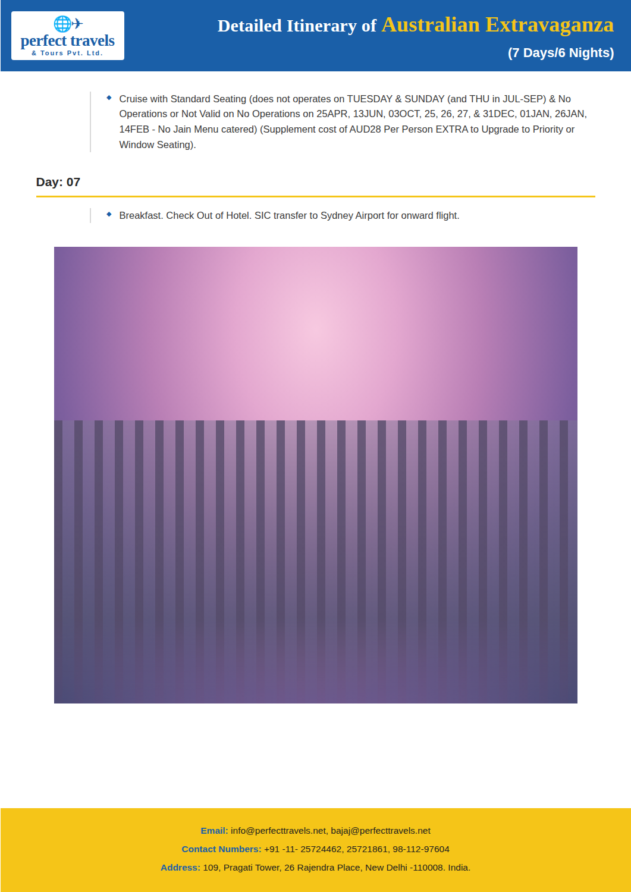🌐✈ perfect travels & Tours Pvt. Ltd.
Detailed Itinerary of Australian Extravaganza
(7 Days/6 Nights)
Cruise with Standard Seating (does not operates on TUESDAY & SUNDAY (and THU in JUL-SEP) & No Operations or Not Valid on No Operations on 25APR, 13JUN, 03OCT, 25, 26, 27, & 31DEC, 01JAN, 26JAN, 14FEB - No Jain Menu catered) (Supplement cost of AUD28 Per Person EXTRA to Upgrade to Priority or Window Seating).
Day: 07
Breakfast. Check Out of Hotel. SIC transfer to Sydney Airport for onward flight.
Email: info@perfecttravels.net, bajaj@perfecttravels.net
Contact Numbers: +91 -11- 25724462, 25721861, 98-112-97604
Address: 109, Pragati Tower, 26 Rajendra Place, New Delhi -110008. India.